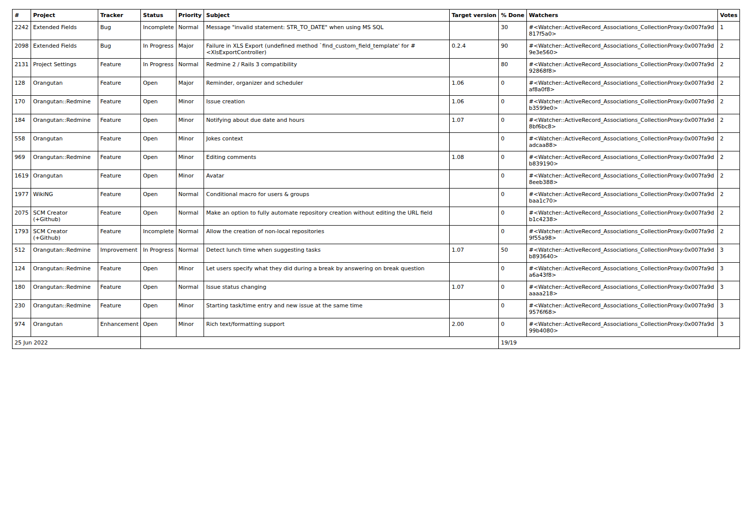| # | Project | Tracker | Status | Priority | Subject | Target version | % Done | Watchers | Votes |
| --- | --- | --- | --- | --- | --- | --- | --- | --- | --- |
| 2242 | Extended Fields | Bug | Incomplete | Normal | Message "invalid statement: STR_TO_DATE" when using MS SQL | | 30 | #<Watcher::ActiveRecord_Associations_CollectionProxy:0x007fa9d817f5a0> | 1 |
| 2098 | Extended Fields | Bug | In Progress | Major | Failure in XLS Export (undefined method `find_custom_field_template' for #<XlsExportController) | 0.2.4 | 90 | #<Watcher::ActiveRecord_Associations_CollectionProxy:0x007fa9d9e3e560> | 2 |
| 2131 | Project Settings | Feature | In Progress | Normal | Redmine 2 / Rails 3 compatibility | | 80 | #<Watcher::ActiveRecord_Associations_CollectionProxy:0x007fa9d92868f8> | 2 |
| 128 | Orangutan | Feature | Open | Major | Reminder, organizer and scheduler | 1.06 | 0 | #<Watcher::ActiveRecord_Associations_CollectionProxy:0x007fa9daf8a0f8> | 2 |
| 170 | Orangutan::Redmine | Feature | Open | Minor | Issue creation | 1.06 | 0 | #<Watcher::ActiveRecord_Associations_CollectionProxy:0x007fa9db3599e0> | 2 |
| 184 | Orangutan::Redmine | Feature | Open | Minor | Notifying about due date and hours | 1.07 | 0 | #<Watcher::ActiveRecord_Associations_CollectionProxy:0x007fa9d8bf6bc8> | 2 |
| 558 | Orangutan | Feature | Open | Minor | Jokes context | | 0 | #<Watcher::ActiveRecord_Associations_CollectionProxy:0x007fa9dadcaa88> | 2 |
| 969 | Orangutan::Redmine | Feature | Open | Minor | Editing comments | 1.08 | 0 | #<Watcher::ActiveRecord_Associations_CollectionProxy:0x007fa9db839190> | 2 |
| 1619 | Orangutan | Feature | Open | Minor | Avatar | | 0 | #<Watcher::ActiveRecord_Associations_CollectionProxy:0x007fa9d8eeb388> | 2 |
| 1977 | WikiNG | Feature | Open | Normal | Conditional macro for users & groups | | 0 | #<Watcher::ActiveRecord_Associations_CollectionProxy:0x007fa9dbaa1c70> | 2 |
| 2075 | SCM Creator (+Github) | Feature | Open | Normal | Make an option to fully automate repository creation without editing the URL field | | 0 | #<Watcher::ActiveRecord_Associations_CollectionProxy:0x007fa9db1c4238> | 2 |
| 1793 | SCM Creator (+Github) | Feature | Incomplete | Normal | Allow the creation of non-local repositories | | 0 | #<Watcher::ActiveRecord_Associations_CollectionProxy:0x007fa9d9f55a98> | 2 |
| 512 | Orangutan::Redmine | Improvement | In Progress | Normal | Detect lunch time when suggesting tasks | 1.07 | 50 | #<Watcher::ActiveRecord_Associations_CollectionProxy:0x007fa9db893640> | 3 |
| 124 | Orangutan::Redmine | Feature | Open | Minor | Let users specify what they did during a break by answering on break question | | 0 | #<Watcher::ActiveRecord_Associations_CollectionProxy:0x007fa9da6a43f8> | 3 |
| 180 | Orangutan::Redmine | Feature | Open | Normal | Issue status changing | 1.07 | 0 | #<Watcher::ActiveRecord_Associations_CollectionProxy:0x007fa9daaaa218> | 3 |
| 230 | Orangutan::Redmine | Feature | Open | Minor | Starting task/time entry and new issue at the same time | | 0 | #<Watcher::ActiveRecord_Associations_CollectionProxy:0x007fa9d9576f68> | 3 |
| 974 | Orangutan | Enhancement | Open | Minor | Rich text/formatting support | 2.00 | 0 | #<Watcher::ActiveRecord_Associations_CollectionProxy:0x007fa9d99b4080> | 3 |
| 25 Jun 2022 | | 19/19 |